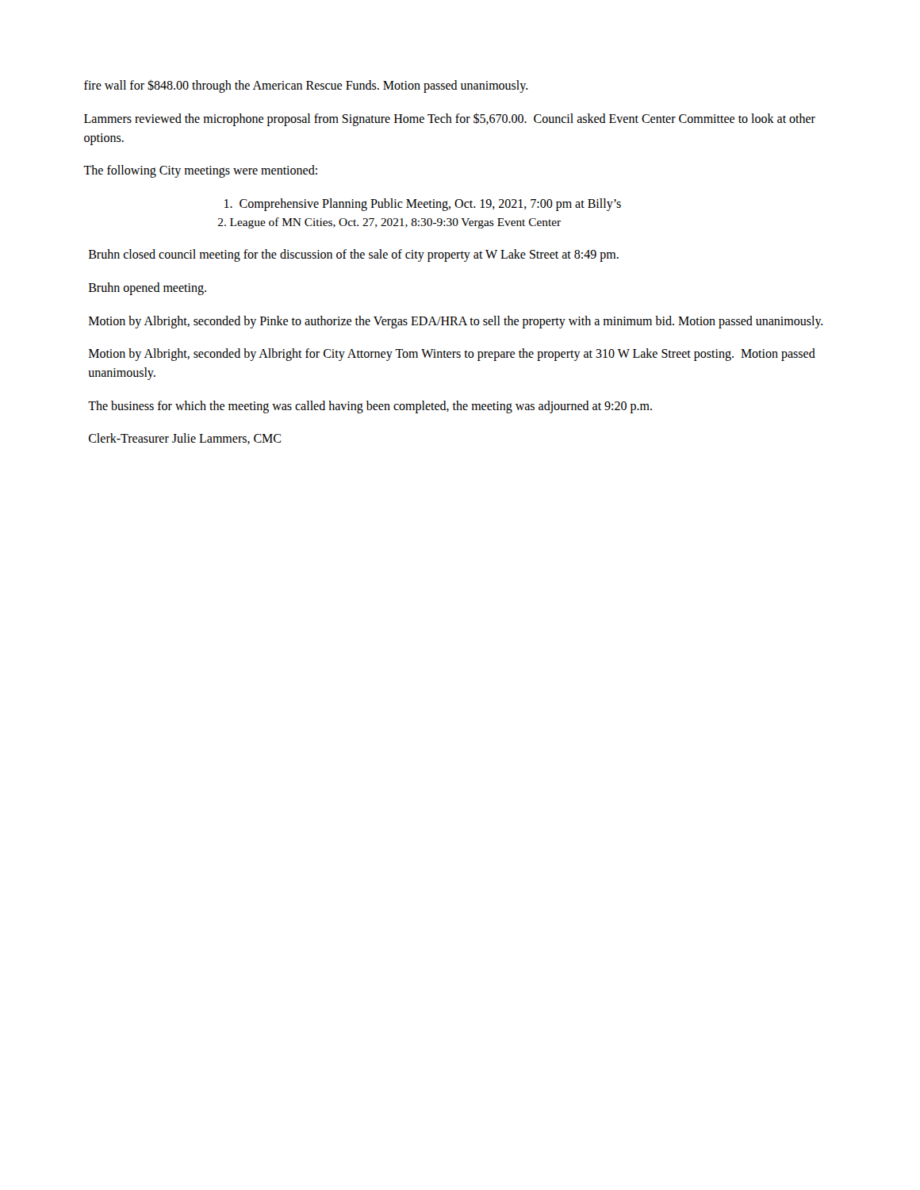fire wall for $848.00 through the American Rescue Funds. Motion passed unanimously.
Lammers reviewed the microphone proposal from Signature Home Tech for $5,670.00. Council asked Event Center Committee to look at other options.
The following City meetings were mentioned:
Comprehensive Planning Public Meeting, Oct. 19, 2021, 7:00 pm at Billy’s
League of MN Cities, Oct. 27, 2021, 8:30-9:30 Vergas Event Center
Bruhn closed council meeting for the discussion of the sale of city property at W Lake Street at 8:49 pm.
Bruhn opened meeting.
Motion by Albright, seconded by Pinke to authorize the Vergas EDA/HRA to sell the property with a minimum bid. Motion passed unanimously.
Motion by Albright, seconded by Albright for City Attorney Tom Winters to prepare the property at 310 W Lake Street posting. Motion passed unanimously.
The business for which the meeting was called having been completed, the meeting was adjourned at 9:20 p.m.
Clerk-Treasurer Julie Lammers, CMC